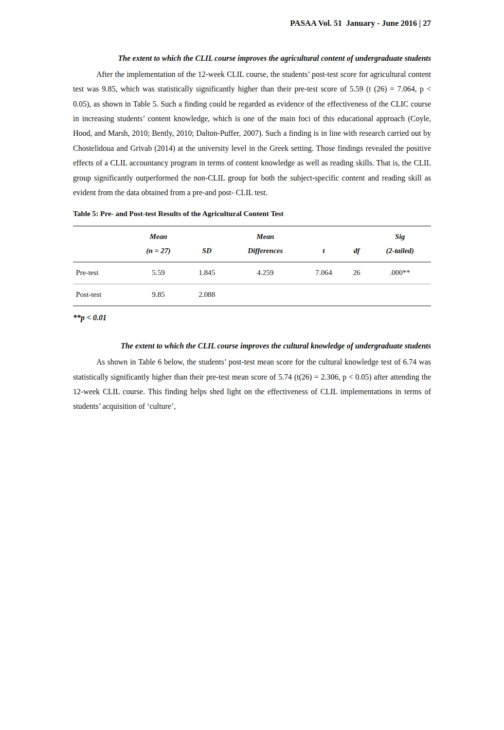PASAA Vol. 51 January - June 2016 | 27
The extent to which the CLIL course improves the agricultural content of undergraduate students
After the implementation of the 12-week CLIL course, the students’ post-test score for agricultural content test was 9.85, which was statistically significantly higher than their pre-test score of 5.59 (t (26) = 7.064, p < 0.05), as shown in Table 5. Such a finding could be regarded as evidence of the effectiveness of the CLIC course in increasing students’ content knowledge, which is one of the main foci of this educational approach (Coyle, Hood, and Marsh, 2010; Bently, 2010; Dalton-Puffer, 2007). Such a finding is in line with research carried out by Chostelidoua and Grivab (2014) at the university level in the Greek setting. Those findings revealed the positive effects of a CLIL accountancy program in terms of content knowledge as well as reading skills. That is, the CLIL group significantly outperformed the non-CLIL group for both the subject-specific content and reading skill as evident from the data obtained from a pre-and post- CLIL test.
Table 5: Pre- and Post-test Results of the Agricultural Content Test
| | Mean (n = 27) | SD | Mean Differences | t | df | Sig (2-tailed) |
| --- | --- | --- | --- | --- | --- | --- |
| Pre-test | 5.59 | 1.845 | 4.259 | 7.064 | 26 | .000** |
| Post-test | 9.85 | 2.088 | | | | |
**p < 0.01
The extent to which the CLIL course improves the cultural knowledge of undergraduate students
As shown in Table 6 below, the students’ post-test mean score for the cultural knowledge test of 6.74 was statistically significantly higher than their pre-test mean score of 5.74 (t(26) = 2.306, p < 0.05) after attending the 12-week CLIL course. This finding helps shed light on the effectiveness of CLIL implementations in terms of students’ acquisition of ‘culture’,